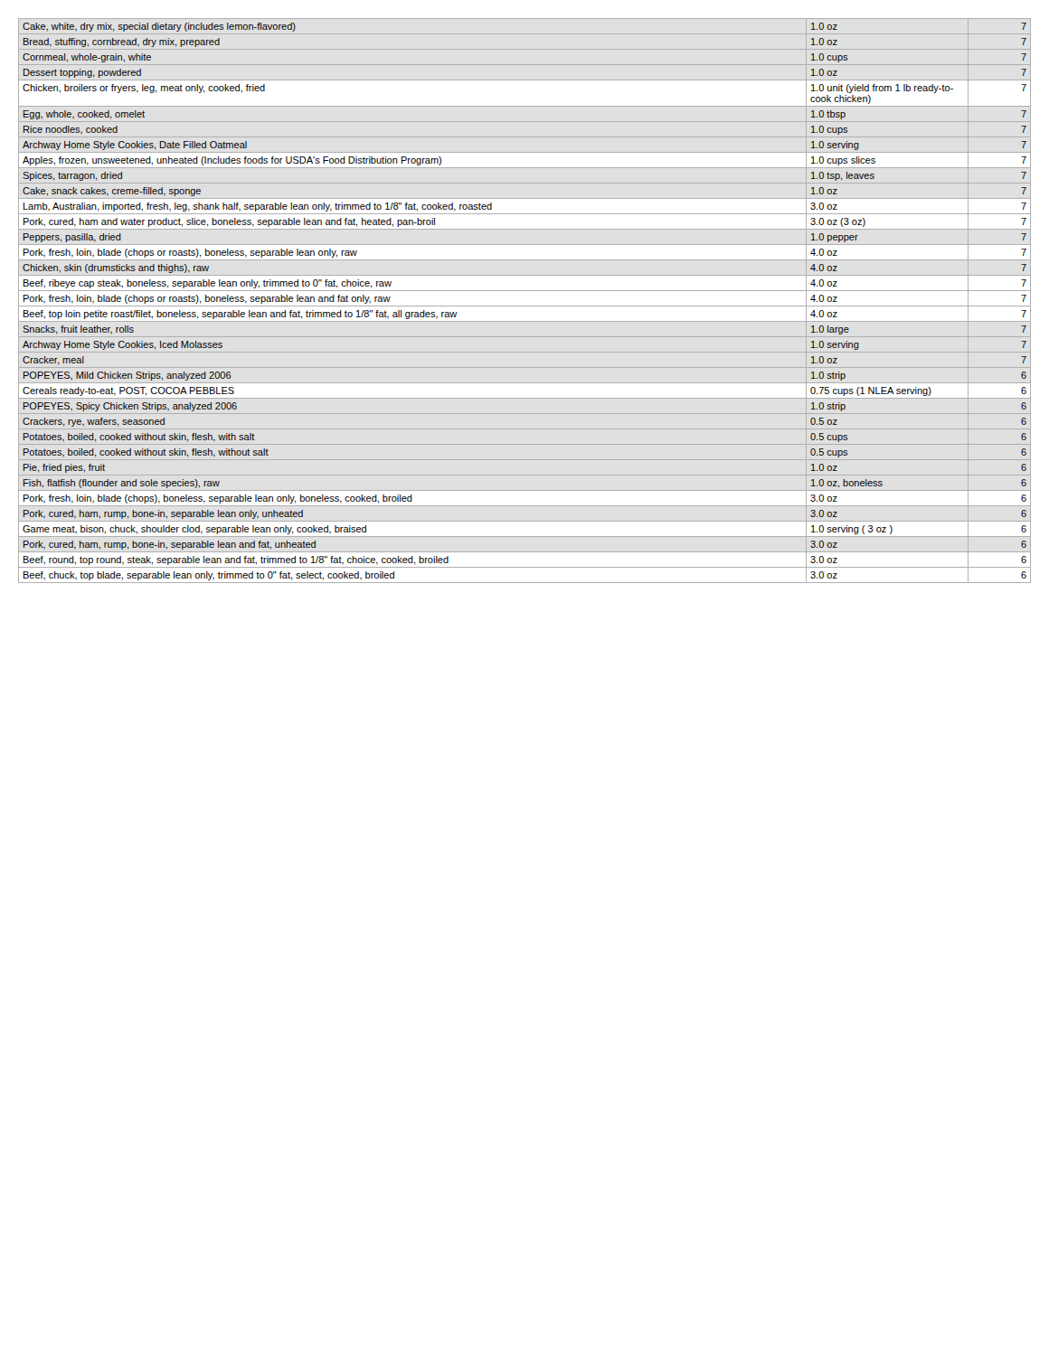| Cake, white, dry mix, special dietary (includes lemon-flavored) | 1.0 oz | 7 |
| Bread, stuffing, cornbread, dry mix, prepared | 1.0 oz | 7 |
| Cornmeal, whole-grain, white | 1.0 cups | 7 |
| Dessert topping, powdered | 1.0 oz | 7 |
| Chicken, broilers or fryers, leg, meat only, cooked, fried | 1.0 unit (yield from 1 lb ready-to-cook chicken) | 7 |
| Egg, whole, cooked, omelet | 1.0 tbsp | 7 |
| Rice noodles, cooked | 1.0 cups | 7 |
| Archway Home Style Cookies, Date Filled Oatmeal | 1.0 serving | 7 |
| Apples, frozen, unsweetened, unheated (Includes foods for USDA's Food Distribution Program) | 1.0 cups slices | 7 |
| Spices, tarragon, dried | 1.0 tsp, leaves | 7 |
| Cake, snack cakes, creme-filled, sponge | 1.0 oz | 7 |
| Lamb, Australian, imported, fresh, leg, shank half, separable lean only, trimmed to 1/8" fat, cooked, roasted | 3.0 oz | 7 |
| Pork, cured, ham and water product, slice, boneless, separable lean and fat, heated, pan-broil | 3.0 oz (3 oz) | 7 |
| Peppers, pasilla, dried | 1.0 pepper | 7 |
| Pork, fresh, loin, blade (chops or roasts), boneless, separable lean only, raw | 4.0 oz | 7 |
| Chicken, skin (drumsticks and thighs), raw | 4.0 oz | 7 |
| Beef, ribeye cap steak, boneless, separable lean only, trimmed to 0" fat, choice, raw | 4.0 oz | 7 |
| Pork, fresh, loin, blade (chops or roasts), boneless, separable lean and fat only, raw | 4.0 oz | 7 |
| Beef, top loin petite roast/filet, boneless, separable lean and fat, trimmed to 1/8" fat, all grades, raw | 4.0 oz | 7 |
| Snacks, fruit leather, rolls | 1.0 large | 7 |
| Archway Home Style Cookies, Iced Molasses | 1.0 serving | 7 |
| Cracker, meal | 1.0 oz | 7 |
| POPEYES, Mild Chicken Strips, analyzed 2006 | 1.0 strip | 6 |
| Cereals ready-to-eat, POST, COCOA PEBBLES | 0.75 cups (1 NLEA serving) | 6 |
| POPEYES, Spicy Chicken Strips, analyzed 2006 | 1.0 strip | 6 |
| Crackers, rye, wafers, seasoned | 0.5 oz | 6 |
| Potatoes, boiled, cooked without skin, flesh, with salt | 0.5 cups | 6 |
| Potatoes, boiled, cooked without skin, flesh, without salt | 0.5 cups | 6 |
| Pie, fried pies, fruit | 1.0 oz | 6 |
| Fish, flatfish (flounder and sole species), raw | 1.0 oz, boneless | 6 |
| Pork, fresh, loin, blade (chops), boneless, separable lean only, boneless, cooked, broiled | 3.0 oz | 6 |
| Pork, cured, ham, rump, bone-in, separable lean only, unheated | 3.0 oz | 6 |
| Game meat, bison, chuck, shoulder clod, separable lean only, cooked, braised | 1.0 serving ( 3 oz ) | 6 |
| Pork, cured, ham, rump, bone-in, separable lean and fat, unheated | 3.0 oz | 6 |
| Beef, round, top round, steak, separable lean and fat, trimmed to 1/8" fat, choice, cooked, broiled | 3.0 oz | 6 |
| Beef, chuck, top blade, separable lean only, trimmed to 0" fat, select, cooked, broiled | 3.0 oz | 6 |